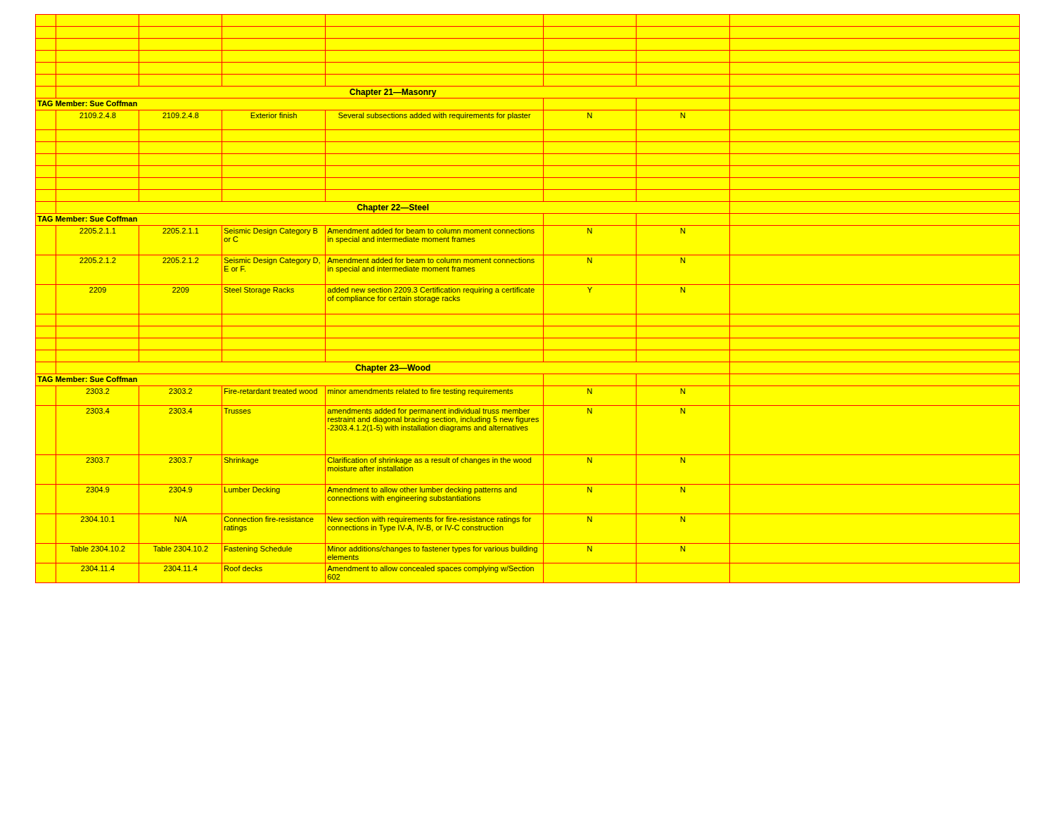| | Chapter 21—Masonry | |
| TAG Member: Sue Coffman | | | |
| | 2109.2.4.8 | 2109.2.4.8 | Exterior finish | Several subsections added with requirements for plaster | N | N | |
| | Chapter 22—Steel | |
| TAG Member: Sue Coffman | | | |
| | 2205.2.1.1 | 2205.2.1.1 | Seismic Design Category B or C | Amendment added for beam to column moment connections in special and intermediate moment frames | N | N | |
| | 2205.2.1.2 | 2205.2.1.2 | Seismic Design Category D, E or F. | Amendment added for beam to column moment connections in special and intermediate moment frames | N | N | |
| | 2209 | 2209 | Steel Storage Racks | added new section 2209.3 Certification requiring a certificate of compliance for certain storage racks | Y | N | |
| | Chapter 23—Wood | |
| TAG Member: Sue Coffman | | | |
| | 2303.2 | 2303.2 | Fire-retardant treated wood | minor amendments related to fire testing requirements | N | N | |
| | 2303.4 | 2303.4 | Trusses | amendments added for permanent individual truss member restraint and diagonal bracing section, including 5 new figures -2303.4.1.2(1-5) with installation diagrams and alternatives | N | N | |
| | 2303.7 | 2303.7 | Shrinkage | Clarification of shrinkage as a result of changes in the wood moisture after installation | N | N | |
| | 2304.9 | 2304.9 | Lumber Decking | Amendment to allow other lumber decking patterns and connections with engineering substantiations | N | N | |
| | 2304.10.1 | N/A | Connection fire-resistance ratings | New section with requirements for fire-resistance ratings for connections in Type IV-A, IV-B, or IV-C construction | N | N | |
| | Table 2304.10.2 | Table 2304.10.2 | Fastening Schedule | Minor additions/changes to fastener types for various building elements | N | N | |
| | 2304.11.4 | 2304.11.4 | Roof decks | Amendment to allow concealed spaces complying w/Section 602 | | | |